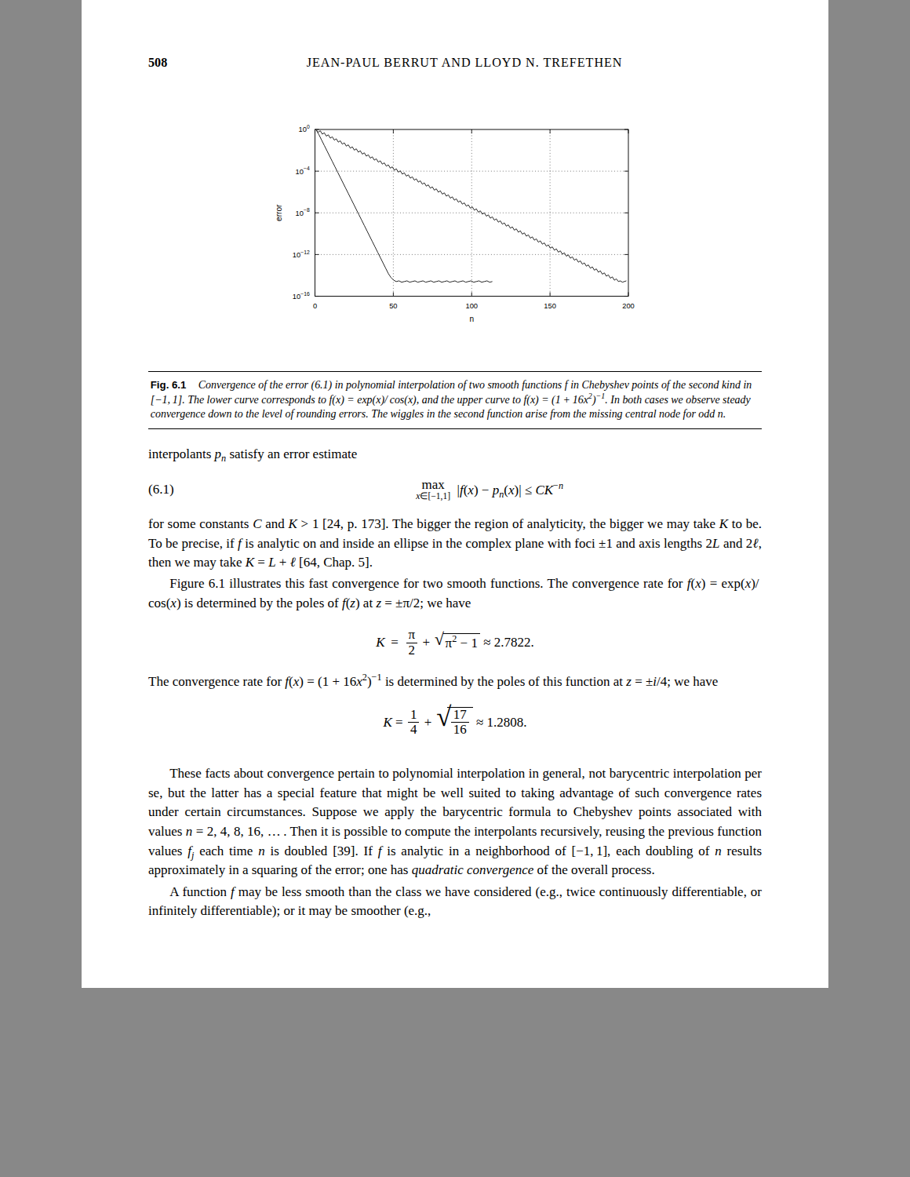508 JEAN-PAUL BERRUT AND LLOYD N. TREFETHEN
100 10−4 10−8 10−12 10−16 0 50 100 150 200 n error
Fig. 6.1 Convergence of the error (6.1) in polynomial interpolation of two smooth functions f in Chebyshev points of the second kind in [−1, 1]. The lower curve corresponds to f(x) = exp(x)/ cos(x), and the upper curve to f(x) = (1 + 16x2)−1. In both cases we observe steady convergence down to the level of rounding errors. The wiggles in the second function arise from the missing central node for odd n.
interpolants pn satisfy an error estimate
(6.1) max x∈[−1,1] |f(x) − pn(x)| ≤ CK−n
for some constants C and K > 1 [24, p. 173]. The bigger the region of analyticity, the bigger we may take K to be. To be precise, if f is analytic on and inside an ellipse in the complex plane with foci ±1 and axis lengths 2L and 2ℓ, then we may take K = L + ℓ [64, Chap. 5].
Figure 6.1 illustrates this fast convergence for two smooth functions. The convergence rate for f(x) = exp(x)/ cos(x) is determined by the poles of f(z) at z = ±π/2; we have
K  =  π 2 + π2 − 1 ≈ 2.7822.
The convergence rate for f(x) = (1 + 16x2)−1 is determined by the poles of this function at z = ±i/4; we have
K = 14 + 1716 ≈ 1.2808.
These facts about convergence pertain to polynomial interpolation in general, not barycentric interpolation per se, but the latter has a special feature that might be well suited to taking advantage of such convergence rates under certain circumstances. Suppose we apply the barycentric formula to Chebyshev points associated with values n = 2, 4, 8, 16, … . Then it is possible to compute the interpolants recursively, reusing the previous function values fj each time n is doubled [39]. If f is analytic in a neighborhood of [−1, 1], each doubling of n results approximately in a squaring of the error; one has quadratic convergence of the overall process.
A function f may be less smooth than the class we have considered (e.g., twice continuously differentiable, or infinitely differentiable); or it may be smoother (e.g.,